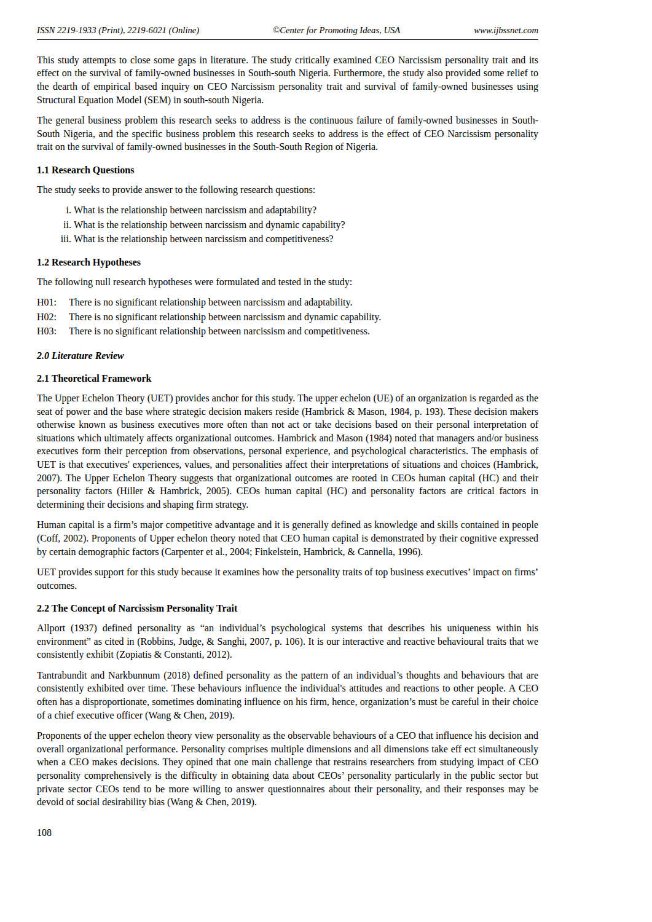ISSN 2219-1933 (Print), 2219-6021 (Online) ©Center for Promoting Ideas, USA www.ijbssnet.com
This study attempts to close some gaps in literature. The study critically examined CEO Narcissism personality trait and its effect on the survival of family-owned businesses in South-south Nigeria. Furthermore, the study also provided some relief to the dearth of empirical based inquiry on CEO Narcissism personality trait and survival of family-owned businesses using Structural Equation Model (SEM) in south-south Nigeria.
The general business problem this research seeks to address is the continuous failure of family-owned businesses in South-South Nigeria, and the specific business problem this research seeks to address is the effect of CEO Narcissism personality trait on the survival of family-owned businesses in the South-South Region of Nigeria.
1.1 Research Questions
The study seeks to provide answer to the following research questions:
What is the relationship between narcissism and adaptability?
What is the relationship between narcissism and dynamic capability?
What is the relationship between narcissism and competitiveness?
1.2 Research Hypotheses
The following null research hypotheses were formulated and tested in the study:
| H01: | There is no significant relationship between narcissism and adaptability. |
| H02: | There is no significant relationship between narcissism and dynamic capability. |
| H03: | There is no significant relationship between narcissism and competitiveness. |
2.0 Literature Review
2.1 Theoretical Framework
The Upper Echelon Theory (UET) provides anchor for this study. The upper echelon (UE) of an organization is regarded as the seat of power and the base where strategic decision makers reside (Hambrick & Mason, 1984, p. 193). These decision makers otherwise known as business executives more often than not act or take decisions based on their personal interpretation of situations which ultimately affects organizational outcomes. Hambrick and Mason (1984) noted that managers and/or business executives form their perception from observations, personal experience, and psychological characteristics. The emphasis of UET is that executives' experiences, values, and personalities affect their interpretations of situations and choices (Hambrick, 2007). The Upper Echelon Theory suggests that organizational outcomes are rooted in CEOs human capital (HC) and their personality factors (Hiller & Hambrick, 2005). CEOs human capital (HC) and personality factors are critical factors in determining their decisions and shaping firm strategy.
Human capital is a firm’s major competitive advantage and it is generally defined as knowledge and skills contained in people (Coff, 2002). Proponents of Upper echelon theory noted that CEO human capital is demonstrated by their cognitive expressed by certain demographic factors (Carpenter et al., 2004; Finkelstein, Hambrick, & Cannella, 1996).
UET provides support for this study because it examines how the personality traits of top business executives’ impact on firms’ outcomes.
2.2 The Concept of Narcissism Personality Trait
Allport (1937) defined personality as “an individual’s psychological systems that describes his uniqueness within his environment” as cited in (Robbins, Judge, & Sanghi, 2007, p. 106). It is our interactive and reactive behavioural traits that we consistently exhibit (Zopiatis & Constanti, 2012).
Tantrabundit and Narkbunnum (2018) defined personality as the pattern of an individual’s thoughts and behaviours that are consistently exhibited over time. These behaviours influence the individual's attitudes and reactions to other people. A CEO often has a disproportionate, sometimes dominating influence on his firm, hence, organization’s must be careful in their choice of a chief executive officer (Wang & Chen, 2019).
Proponents of the upper echelon theory view personality as the observable behaviours of a CEO that influence his decision and overall organizational performance. Personality comprises multiple dimensions and all dimensions take eff ect simultaneously when a CEO makes decisions. They opined that one main challenge that restrains researchers from studying impact of CEO personality comprehensively is the difficulty in obtaining data about CEOs’ personality particularly in the public sector but private sector CEOs tend to be more willing to answer questionnaires about their personality, and their responses may be devoid of social desirability bias (Wang & Chen, 2019).
108